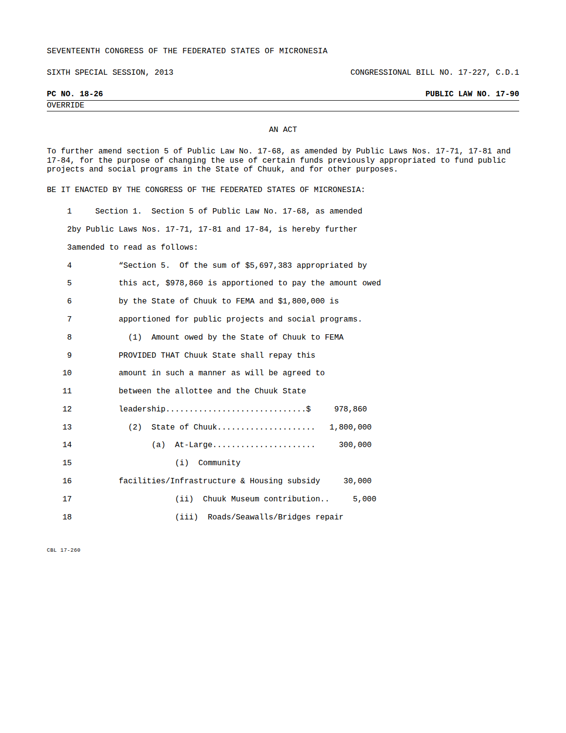SEVENTEENTH CONGRESS OF THE FEDERATED STATES OF MICRONESIA
SIXTH SPECIAL SESSION, 2013 CONGRESSIONAL BILL NO. 17-227, C.D.1
PC NO. 18-26 PUBLIC LAW NO. 17-90
OVERRIDE
AN ACT
To further amend section 5 of Public Law No. 17-68, as amended by Public Laws Nos. 17-71, 17-81 and 17-84, for the purpose of changing the use of certain funds previously appropriated to fund public projects and social programs in the State of Chuuk, and for other purposes.
BE IT ENACTED BY THE CONGRESS OF THE FEDERATED STATES OF MICRONESIA:
| 1 | Section 1. Section 5 of Public Law No. 17-68, as amended |
| 2 | by Public Laws Nos. 17-71, 17-81 and 17-84, is hereby further |
| 3 | amended to read as follows: |
| 4 | “Section 5. Of the sum of $5,697,383 appropriated by |
| 5 | this act, $978,860 is apportioned to pay the amount owed |
| 6 | by the State of Chuuk to FEMA and $1,800,000 is |
| 7 | apportioned for public projects and social programs. |
| 8 | (1) Amount owed by the State of Chuuk to FEMA |
| 9 | PROVIDED THAT Chuuk State shall repay this |
| 10 | amount in such a manner as will be agreed to |
| 11 | between the allottee and the Chuuk State |
| 12 | leadership..............................$ 978,860 |
| 13 | (2) State of Chuuk..................... 1,800,000 |
| 14 | (a) At-Large...................... 300,000 |
| 15 | (i) Community |
| 16 | facilities/Infrastructure & Housing subsidy 30,000 |
| 17 | (ii) Chuuk Museum contribution.. 5,000 |
| 18 | (iii) Roads/Seawalls/Bridges repair |
CBL 17-260